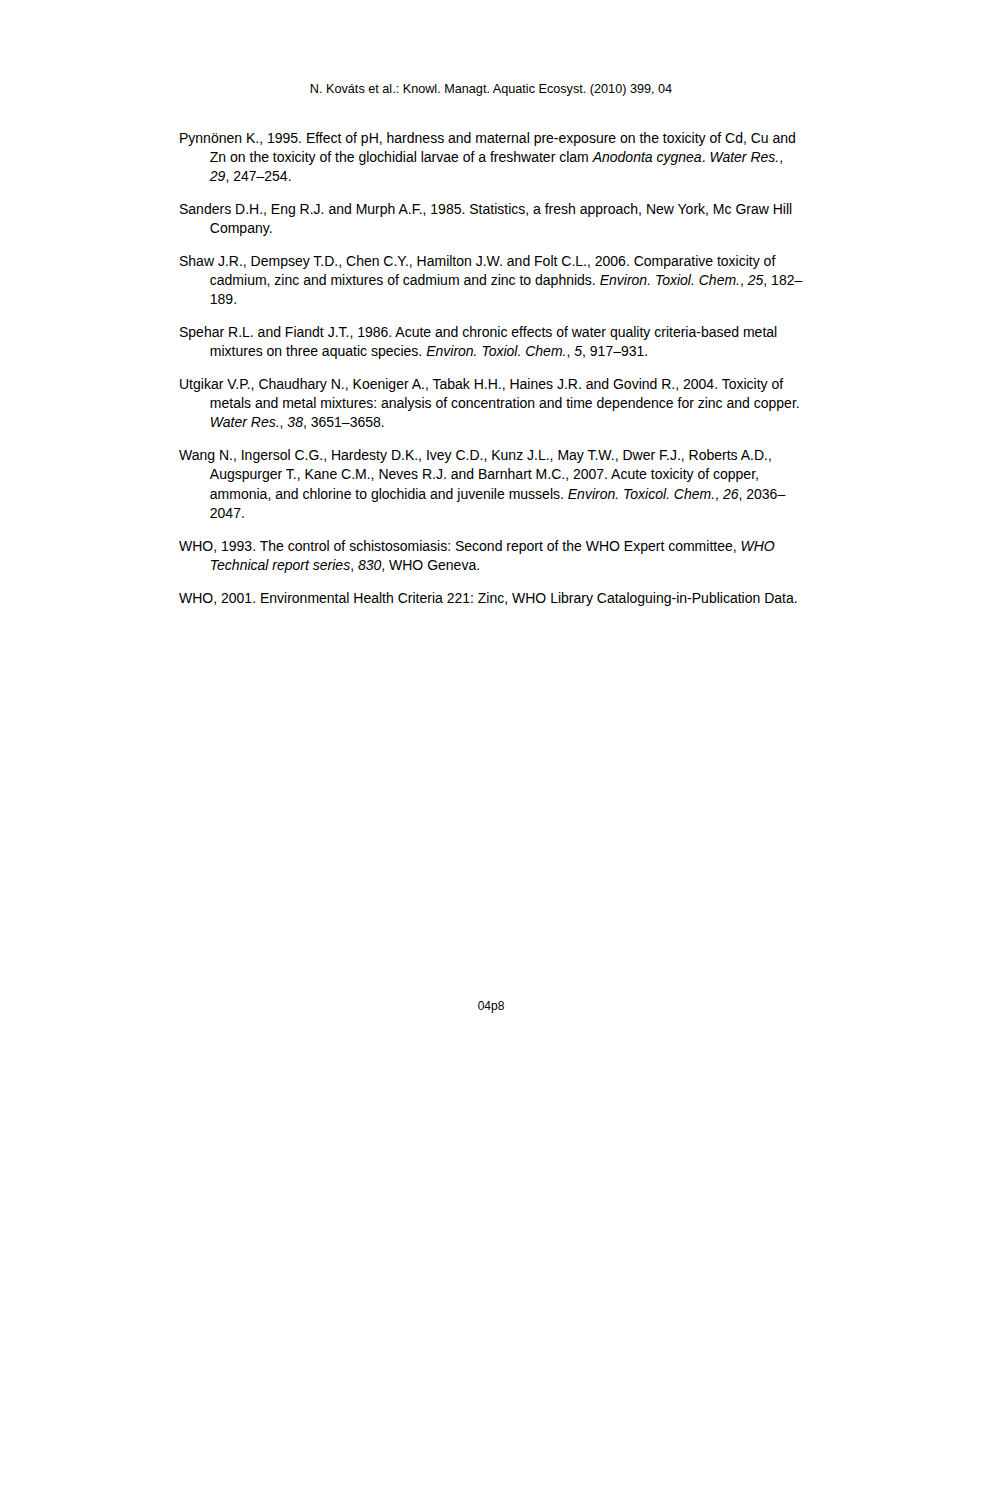N. Kováts et al.: Knowl. Managt. Aquatic Ecosyst. (2010) 399, 04
Pynnönen K., 1995. Effect of pH, hardness and maternal pre-exposure on the toxicity of Cd, Cu and Zn on the toxicity of the glochidial larvae of a freshwater clam Anodonta cygnea. Water Res., 29, 247–254.
Sanders D.H., Eng R.J. and Murph A.F., 1985. Statistics, a fresh approach, New York, Mc Graw Hill Company.
Shaw J.R., Dempsey T.D., Chen C.Y., Hamilton J.W. and Folt C.L., 2006. Comparative toxicity of cadmium, zinc and mixtures of cadmium and zinc to daphnids. Environ. Toxiol. Chem., 25, 182–189.
Spehar R.L. and Fiandt J.T., 1986. Acute and chronic effects of water quality criteria-based metal mixtures on three aquatic species. Environ. Toxiol. Chem., 5, 917–931.
Utgikar V.P., Chaudhary N., Koeniger A., Tabak H.H., Haines J.R. and Govind R., 2004. Toxicity of metals and metal mixtures: analysis of concentration and time dependence for zinc and copper. Water Res., 38, 3651–3658.
Wang N., Ingersol C.G., Hardesty D.K., Ivey C.D., Kunz J.L., May T.W., Dwer F.J., Roberts A.D., Augspurger T., Kane C.M., Neves R.J. and Barnhart M.C., 2007. Acute toxicity of copper, ammonia, and chlorine to glochidia and juvenile mussels. Environ. Toxicol. Chem., 26, 2036–2047.
WHO, 1993. The control of schistosomiasis: Second report of the WHO Expert committee, WHO Technical report series, 830, WHO Geneva.
WHO, 2001. Environmental Health Criteria 221: Zinc, WHO Library Cataloguing-in-Publication Data.
04p8